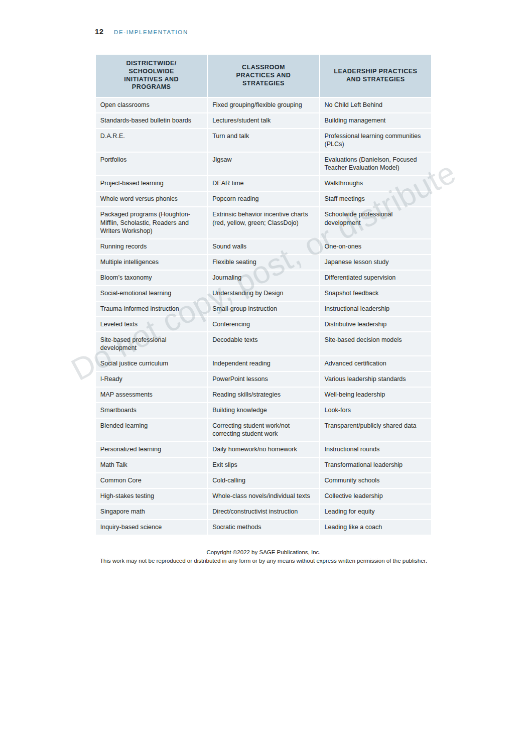12 De-Implementation
Do not copy, post, or distribute
| Districtwide/ Schoolwide Initiatives and Programs | Classroom Practices and Strategies | Leadership Practices and Strategies |
| --- | --- | --- |
| Open classrooms | Fixed grouping/flexible grouping | No Child Left Behind |
| Standards-based bulletin boards | Lectures/student talk | Building management |
| D.A.R.E. | Turn and talk | Professional learning communities (PLCs) |
| Portfolios | Jigsaw | Evaluations (Danielson, Focused Teacher Evaluation Model) |
| Project-based learning | DEAR time | Walkthroughs |
| Whole word versus phonics | Popcorn reading | Staff meetings |
| Packaged programs (Houghton-Mifflin, Scholastic, Readers and Writers Workshop) | Extrinsic behavior incentive charts (red, yellow, green; ClassDojo) | Schoolwide professional development |
| Running records | Sound walls | One-on-ones |
| Multiple intelligences | Flexible seating | Japanese lesson study |
| Bloom’s taxonomy | Journaling | Differentiated supervision |
| Social-emotional learning | Understanding by Design | Snapshot feedback |
| Trauma-informed instruction | Small-group instruction | Instructional leadership |
| Leveled texts | Conferencing | Distributive leadership |
| Site-based professional development | Decodable texts | Site-based decision models |
| Social justice curriculum | Independent reading | Advanced certification |
| I-Ready | PowerPoint lessons | Various leadership standards |
| MAP assessments | Reading skills/strategies | Well-being leadership |
| Smartboards | Building knowledge | Look-fors |
| Blended learning | Correcting student work/not correcting student work | Transparent/publicly shared data |
| Personalized learning | Daily homework/no homework | Instructional rounds |
| Math Talk | Exit slips | Transformational leadership |
| Common Core | Cold-calling | Community schools |
| High-stakes testing | Whole-class novels/individual texts | Collective leadership |
| Singapore math | Direct/constructivist instruction | Leading for equity |
| Inquiry-based science | Socratic methods | Leading like a coach |
Copyright ©2022 by SAGE Publications, Inc.
This work may not be reproduced or distributed in any form or by any means without express written permission of the publisher.